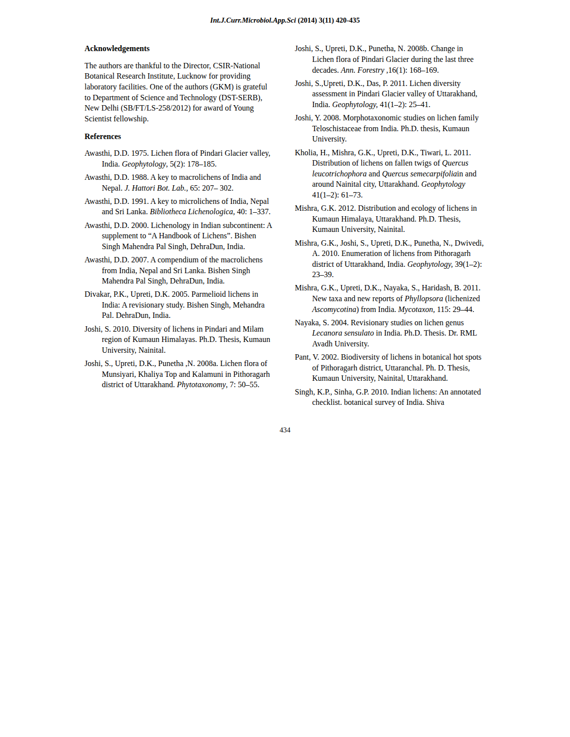Int.J.Curr.Microbiol.App.Sci (2014) 3(11) 420-435
Acknowledgements
The authors are thankful to the Director, CSIR-National Botanical Research Institute, Lucknow for providing laboratory facilities. One of the authors (GKM) is grateful to Department of Science and Technology (DST-SERB), New Delhi (SB/FT/LS-258/2012) for award of Young Scientist fellowship.
References
Awasthi, D.D. 1975. Lichen flora of Pindari Glacier valley, India. Geophytology, 5(2): 178–185.
Awasthi, D.D. 1988. A key to macrolichens of India and Nepal. J. Hattori Bot. Lab., 65: 207– 302.
Awasthi, D.D. 1991. A key to microlichens of India, Nepal and Sri Lanka. Bibliotheca Lichenologica, 40: 1–337.
Awasthi, D.D. 2000. Lichenology in Indian subcontinent: A supplement to “A Handbook of Lichens”. Bishen Singh Mahendra Pal Singh, DehraDun, India.
Awasthi, D.D. 2007. A compendium of the macrolichens from India, Nepal and Sri Lanka. Bishen Singh Mahendra Pal Singh, DehraDun, India.
Divakar, P.K., Upreti, D.K. 2005. Parmelioid lichens in India: A revisionary study. Bishen Singh, Mehandra Pal. DehraDun, India.
Joshi, S. 2010. Diversity of lichens in Pindari and Milam region of Kumaun Himalayas. Ph.D. Thesis, Kumaun University, Nainital.
Joshi, S., Upreti, D.K., Punetha ,N. 2008a. Lichen flora of Munsiyari, Khaliya Top and Kalamuni in Pithoragarh district of Uttarakhand. Phytotaxonomy, 7: 50–55.
Joshi, S., Upreti, D.K., Punetha, N. 2008b. Change in Lichen flora of Pindari Glacier during the last three decades. Ann. Forestry ,16(1): 168–169.
Joshi, S.,Upreti, D.K., Das, P. 2011. Lichen diversity assessment in Pindari Glacier valley of Uttarakhand, India. Geophytology, 41(1–2): 25–41.
Joshi, Y. 2008. Morphotaxonomic studies on lichen family Teloschistaceae from India. Ph.D. thesis, Kumaun University.
Kholia, H., Mishra, G.K., Upreti, D.K., Tiwari, L. 2011. Distribution of lichens on fallen twigs of Quercus leucotrichophora and Quercus semecarpifoliain and around Nainital city, Uttarakhand. Geophytology 41(1–2): 61–73.
Mishra, G.K. 2012. Distribution and ecology of lichens in Kumaun Himalaya, Uttarakhand. Ph.D. Thesis, Kumaun University, Nainital.
Mishra, G.K., Joshi, S., Upreti, D.K., Punetha, N., Dwivedi, A. 2010. Enumeration of lichens from Pithoragarh district of Uttarakhand, India. Geophytology, 39(1–2): 23–39.
Mishra, G.K., Upreti, D.K., Nayaka, S., Haridash, B. 2011. New taxa and new reports of Phyllopsora (lichenized Ascomycotina) from India. Mycotaxon, 115: 29–44.
Nayaka, S. 2004. Revisionary studies on lichen genus Lecanora sensulato in India. Ph.D. Thesis. Dr. RML Avadh University.
Pant, V. 2002. Biodiversity of lichens in botanical hot spots of Pithoragarh district, Uttaranchal. Ph. D. Thesis, Kumaun University, Nainital, Uttarakhand.
Singh, K.P., Sinha, G.P. 2010. Indian lichens: An annotated checklist. botanical survey of India. Shiva
434